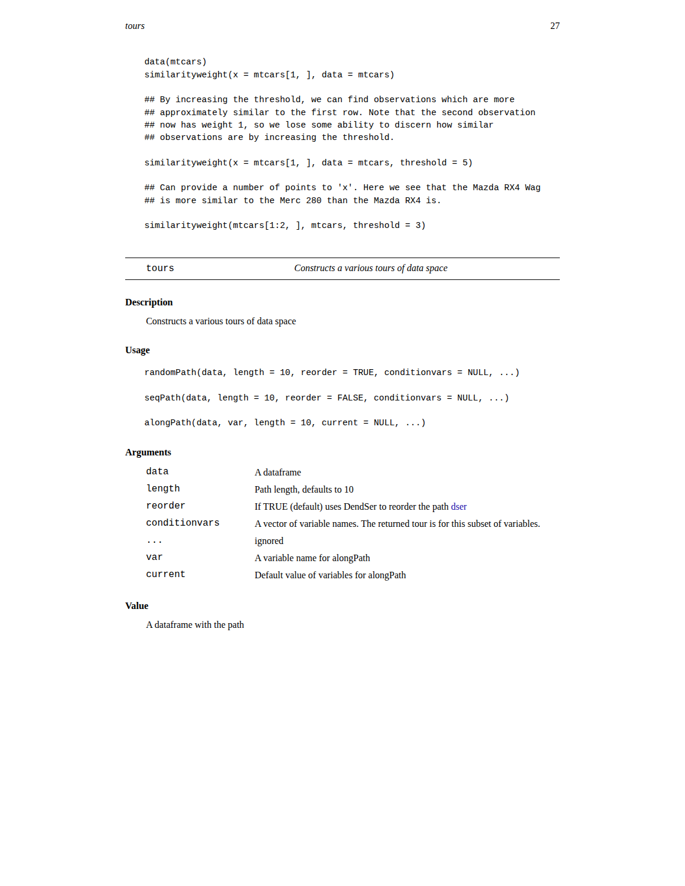tours 27
data(mtcars)
similarityweight(x = mtcars[1, ], data = mtcars)

## By increasing the threshold, we can find observations which are more
## approximately similar to the first row. Note that the second observation
## now has weight 1, so we lose some ability to discern how similar
## observations are by increasing the threshold.

similarityweight(x = mtcars[1, ], data = mtcars, threshold = 5)

## Can provide a number of points to 'x'. Here we see that the Mazda RX4 Wag
## is more similar to the Merc 280 than the Mazda RX4 is.

similarityweight(mtcars[1:2, ], mtcars, threshold = 3)
tours Constructs a various tours of data space
Description
Constructs a various tours of data space
Usage
randomPath(data, length = 10, reorder = TRUE, conditionvars = NULL, ...)

seqPath(data, length = 10, reorder = FALSE, conditionvars = NULL, ...)

alongPath(data, var, length = 10, current = NULL, ...)
Arguments
data
A dataframe
length
Path length, defaults to 10
reorder
If TRUE (default) uses DendSer to reorder the path dser
conditionvars
A vector of variable names. The returned tour is for this subset of variables.
...
ignored
var
A variable name for alongPath
current
Default value of variables for alongPath
Value
A dataframe with the path